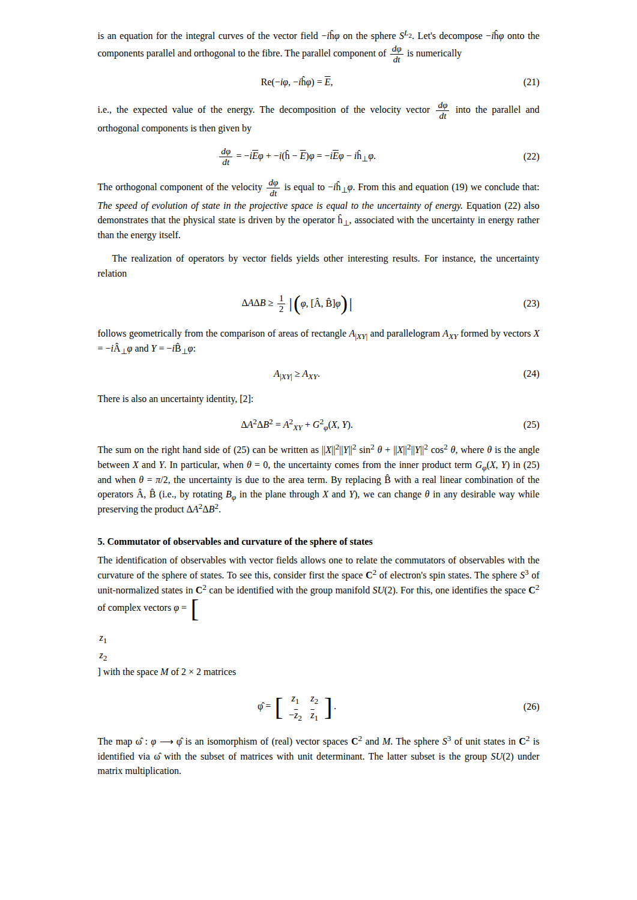is an equation for the integral curves of the vector field −iĥφ on the sphere SL2. Let's decompose −iĥφ onto the components parallel and orthogonal to the fibre. The parallel component of dφ dt is numerically
Re(−iφ, −iĥφ) = E, (21)
i.e., the expected value of the energy. The decomposition of the velocity vector dφ dt into the parallel and orthogonal components is then given by
dφ dt = −iEφ + −i(ĥ − E)φ = −iEφ − iĥ⊥φ. (22)
The orthogonal component of the velocity dφ dt is equal to −iĥ⊥φ. From this and equation (19) we conclude that: The speed of evolution of state in the projective space is equal to the uncertainty of energy. Equation (22) also demonstrates that the physical state is driven by the operator ĥ⊥, associated with the uncertainty in energy rather than the energy itself.
The realization of operators by vector fields yields other interesting results. For instance, the uncertainty relation
ΔAΔB ≥ 12 |(φ, [Â, B̂]φ)| (23)
follows geometrically from the comparison of areas of rectangle A|XY| and parallelogram AXY formed by vectors X = −iÂ⊥φ and Y = −iB̂⊥φ:
A|XY| ≥ AXY. (24)
There is also an uncertainty identity, [2]:
ΔA2ΔB2 = A2XY + G2φ(X, Y). (25)
The sum on the right hand side of (25) can be written as ||X||2||Y||2 sin2 θ + ||X||2||Y||2 cos2 θ, where θ is the angle between X and Y. In particular, when θ = 0, the uncertainty comes from the inner product term Gφ(X, Y) in (25) and when θ = π/2, the uncertainty is due to the area term. By replacing B̂ with a real linear combination of the operators Â, B̂ (i.e., by rotating Bφ in the plane through X and Y), we can change θ in any desirable way while preserving the product ΔA2ΔB2.
5. Commutator of observables and curvature of the sphere of states
The identification of observables with vector fields allows one to relate the commutators of observables with the curvature of the sphere of states. To see this, consider first the space C2 of electron's spin states. The sphere S3 of unit-normalized states in C2 can be identified with the group manifold SU(2). For this, one identifies the space C2 of complex vectors φ = [
| z 1 |
| z 2 |
] with the space M of 2 × 2 matrices
φ̂ = [
| z 1 | z 2 |
| − z 2 | z 1 |
]. (26)
The map ω̂ : φ ⟶ φ̂ is an isomorphism of (real) vector spaces C2 and M. The sphere S3 of unit states in C2 is identified via ω̂ with the subset of matrices with unit determinant. The latter subset is the group SU(2) under matrix multiplication.